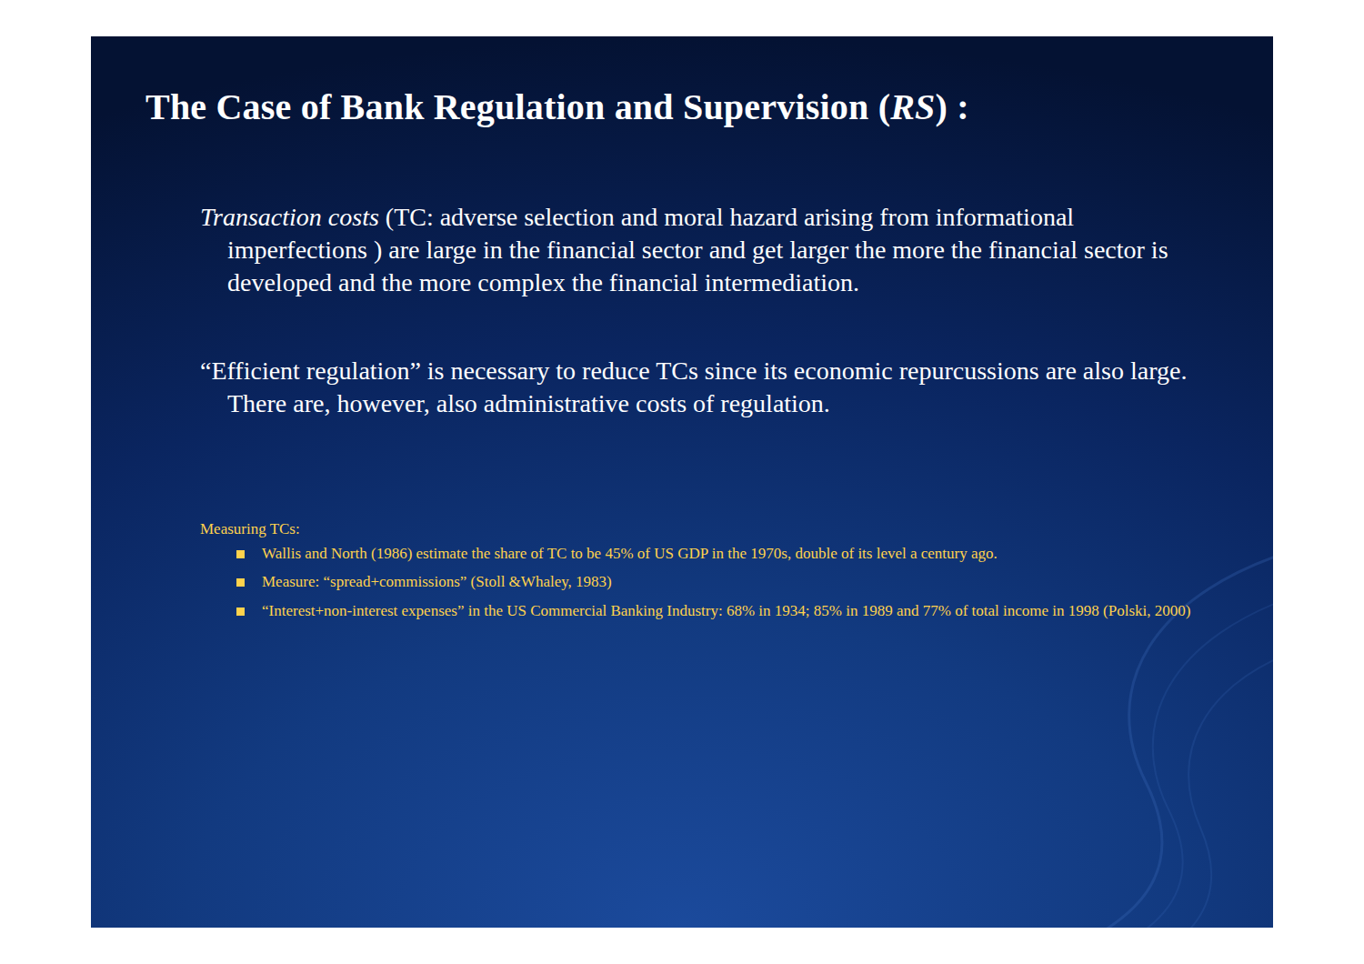The Case of Bank Regulation and Supervision (RS) :
Transaction costs (TC: adverse selection and moral hazard arising from informational imperfections ) are large in the financial sector and get larger the more the financial sector is developed and the more complex the financial intermediation.
“Efficient regulation” is necessary to reduce TCs since its economic repurcussions are also large. There are, however, also administrative costs of regulation.
Measuring TCs:
Wallis and North (1986) estimate the share of TC to be 45% of US GDP in the 1970s, double of its level a century ago.
Measure: “spread+commissions” (Stoll &Whaley, 1983)
“Interest+non-interest expenses” in the US Commercial Banking Industry: 68% in 1934; 85% in 1989 and 77% of total income in 1998 (Polski, 2000)